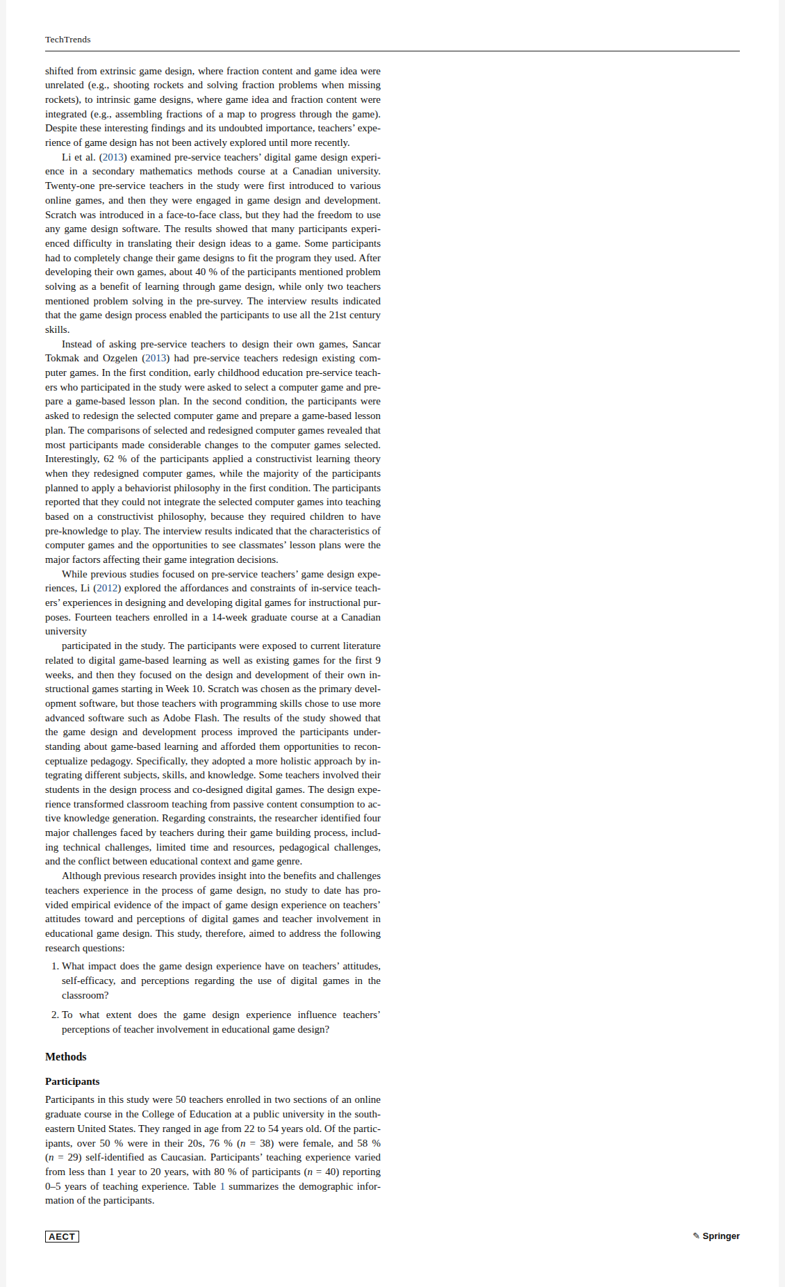TechTrends
shifted from extrinsic game design, where fraction content and game idea were unrelated (e.g., shooting rockets and solving fraction problems when missing rockets), to intrinsic game designs, where game idea and fraction content were integrated (e.g., assembling fractions of a map to progress through the game). Despite these interesting findings and its undoubted importance, teachers’ experience of game design has not been actively explored until more recently.
Li et al. (2013) examined pre-service teachers’ digital game design experience in a secondary mathematics methods course at a Canadian university. Twenty-one pre-service teachers in the study were first introduced to various online games, and then they were engaged in game design and development. Scratch was introduced in a face-to-face class, but they had the freedom to use any game design software. The results showed that many participants experienced difficulty in translating their design ideas to a game. Some participants had to completely change their game designs to fit the program they used. After developing their own games, about 40 % of the participants mentioned problem solving as a benefit of learning through game design, while only two teachers mentioned problem solving in the pre-survey. The interview results indicated that the game design process enabled the participants to use all the 21st century skills.
Instead of asking pre-service teachers to design their own games, Sancar Tokmak and Ozgelen (2013) had pre-service teachers redesign existing computer games. In the first condition, early childhood education pre-service teachers who participated in the study were asked to select a computer game and prepare a game-based lesson plan. In the second condition, the participants were asked to redesign the selected computer game and prepare a game-based lesson plan. The comparisons of selected and redesigned computer games revealed that most participants made considerable changes to the computer games selected. Interestingly, 62 % of the participants applied a constructivist learning theory when they redesigned computer games, while the majority of the participants planned to apply a behaviorist philosophy in the first condition. The participants reported that they could not integrate the selected computer games into teaching based on a constructivist philosophy, because they required children to have pre-knowledge to play. The interview results indicated that the characteristics of computer games and the opportunities to see classmates’ lesson plans were the major factors affecting their game integration decisions.
While previous studies focused on pre-service teachers’ game design experiences, Li (2012) explored the affordances and constraints of in-service teachers’ experiences in designing and developing digital games for instructional purposes. Fourteen teachers enrolled in a 14-week graduate course at a Canadian university
participated in the study. The participants were exposed to current literature related to digital game-based learning as well as existing games for the first 9 weeks, and then they focused on the design and development of their own instructional games starting in Week 10. Scratch was chosen as the primary development software, but those teachers with programming skills chose to use more advanced software such as Adobe Flash. The results of the study showed that the game design and development process improved the participants understanding about game-based learning and afforded them opportunities to reconceptualize pedagogy. Specifically, they adopted a more holistic approach by integrating different subjects, skills, and knowledge. Some teachers involved their students in the design process and co-designed digital games. The design experience transformed classroom teaching from passive content consumption to active knowledge generation. Regarding constraints, the researcher identified four major challenges faced by teachers during their game building process, including technical challenges, limited time and resources, pedagogical challenges, and the conflict between educational context and game genre.
Although previous research provides insight into the benefits and challenges teachers experience in the process of game design, no study to date has provided empirical evidence of the impact of game design experience on teachers’ attitudes toward and perceptions of digital games and teacher involvement in educational game design. This study, therefore, aimed to address the following research questions:
What impact does the game design experience have on teachers’ attitudes, self-efficacy, and perceptions regarding the use of digital games in the classroom?
To what extent does the game design experience influence teachers’ perceptions of teacher involvement in educational game design?
Methods
Participants
Participants in this study were 50 teachers enrolled in two sections of an online graduate course in the College of Education at a public university in the southeastern United States. They ranged in age from 22 to 54 years old. Of the participants, over 50 % were in their 20s, 76 % (n = 38) were female, and 58 % (n = 29) self-identified as Caucasian. Participants’ teaching experience varied from less than 1 year to 20 years, with 80 % of participants (n = 40) reporting 0–5 years of teaching experience. Table 1 summarizes the demographic information of the participants.
AECT ✎Springer